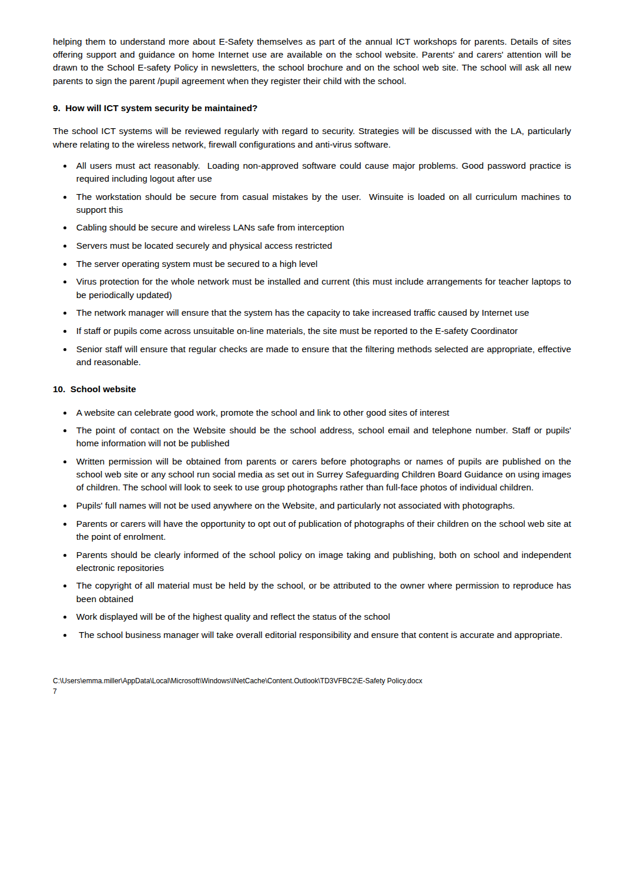helping them to understand more about E-Safety themselves as part of the annual ICT workshops for parents. Details of sites offering support and guidance on home Internet use are available on the school website. Parents' and carers' attention will be drawn to the School E-safety Policy in newsletters, the school brochure and on the school web site. The school will ask all new parents to sign the parent /pupil agreement when they register their child with the school.
9. How will ICT system security be maintained?
The school ICT systems will be reviewed regularly with regard to security. Strategies will be discussed with the LA, particularly where relating to the wireless network, firewall configurations and anti-virus software.
All users must act reasonably. Loading non-approved software could cause major problems. Good password practice is required including logout after use
The workstation should be secure from casual mistakes by the user. Winsuite is loaded on all curriculum machines to support this
Cabling should be secure and wireless LANs safe from interception
Servers must be located securely and physical access restricted
The server operating system must be secured to a high level
Virus protection for the whole network must be installed and current (this must include arrangements for teacher laptops to be periodically updated)
The network manager will ensure that the system has the capacity to take increased traffic caused by Internet use
If staff or pupils come across unsuitable on-line materials, the site must be reported to the E-safety Coordinator
Senior staff will ensure that regular checks are made to ensure that the filtering methods selected are appropriate, effective and reasonable.
10. School website
A website can celebrate good work, promote the school and link to other good sites of interest
The point of contact on the Website should be the school address, school email and telephone number. Staff or pupils' home information will not be published
Written permission will be obtained from parents or carers before photographs or names of pupils are published on the school web site or any school run social media as set out in Surrey Safeguarding Children Board Guidance on using images of children. The school will look to seek to use group photographs rather than full-face photos of individual children.
Pupils' full names will not be used anywhere on the Website, and particularly not associated with photographs.
Parents or carers will have the opportunity to opt out of publication of photographs of their children on the school web site at the point of enrolment.
Parents should be clearly informed of the school policy on image taking and publishing, both on school and independent electronic repositories
The copyright of all material must be held by the school, or be attributed to the owner where permission to reproduce has been obtained
Work displayed will be of the highest quality and reflect the status of the school
The school business manager will take overall editorial responsibility and ensure that content is accurate and appropriate.
C:\Users\emma.miller\AppData\Local\Microsoft\Windows\INetCache\Content.Outlook\TD3VFBC2\E-Safety Policy.docx
7